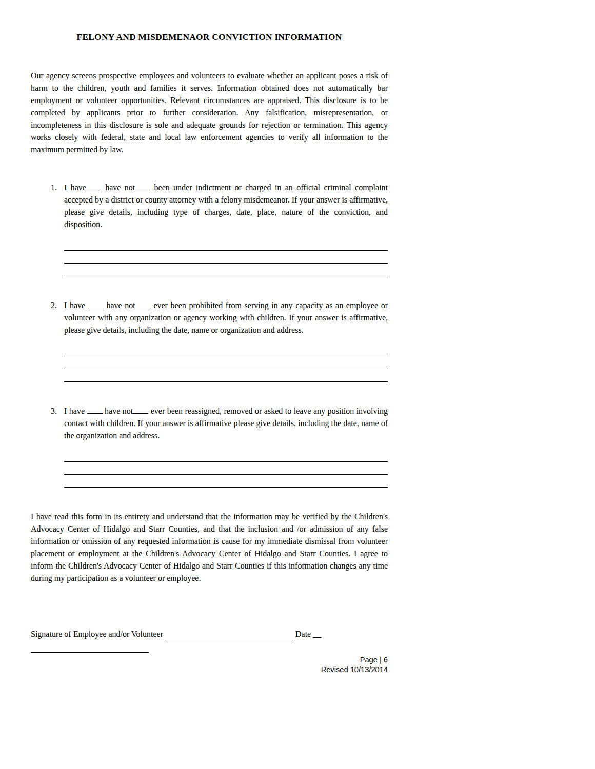FELONY AND MISDEMENAOR CONVICTION INFORMATION
Our agency screens prospective employees and volunteers to evaluate whether an applicant poses a risk of harm to the children, youth and families it serves. Information obtained does not automatically bar employment or volunteer opportunities. Relevant circumstances are appraised. This disclosure is to be completed by applicants prior to further consideration. Any falsification, misrepresentation, or incompleteness in this disclosure is sole and adequate grounds for rejection or termination. This agency works closely with federal, state and local law enforcement agencies to verify all information to the maximum permitted by law.
I have have not been under indictment or charged in an official criminal complaint accepted by a district or county attorney with a felony misdemeanor. If your answer is affirmative, please give details, including type of charges, date, place, nature of the conviction, and disposition.
I have have not ever been prohibited from serving in any capacity as an employee or volunteer with any organization or agency working with children. If your answer is affirmative, please give details, including the date, name or organization and address.
I have have not ever been reassigned, removed or asked to leave any position involving contact with children. If your answer is affirmative please give details, including the date, name of the organization and address.
I have read this form in its entirety and understand that the information may be verified by the Children's Advocacy Center of Hidalgo and Starr Counties, and that the inclusion and /or admission of any false information or omission of any requested information is cause for my immediate dismissal from volunteer placement or employment at the Children's Advocacy Center of Hidalgo and Starr Counties. I agree to inform the Children's Advocacy Center of Hidalgo and Starr Counties if this information changes any time during my participation as a volunteer or employee.
Signature of Employee and/or Volunteer Date __
Page | 6
Revised 10/13/2014